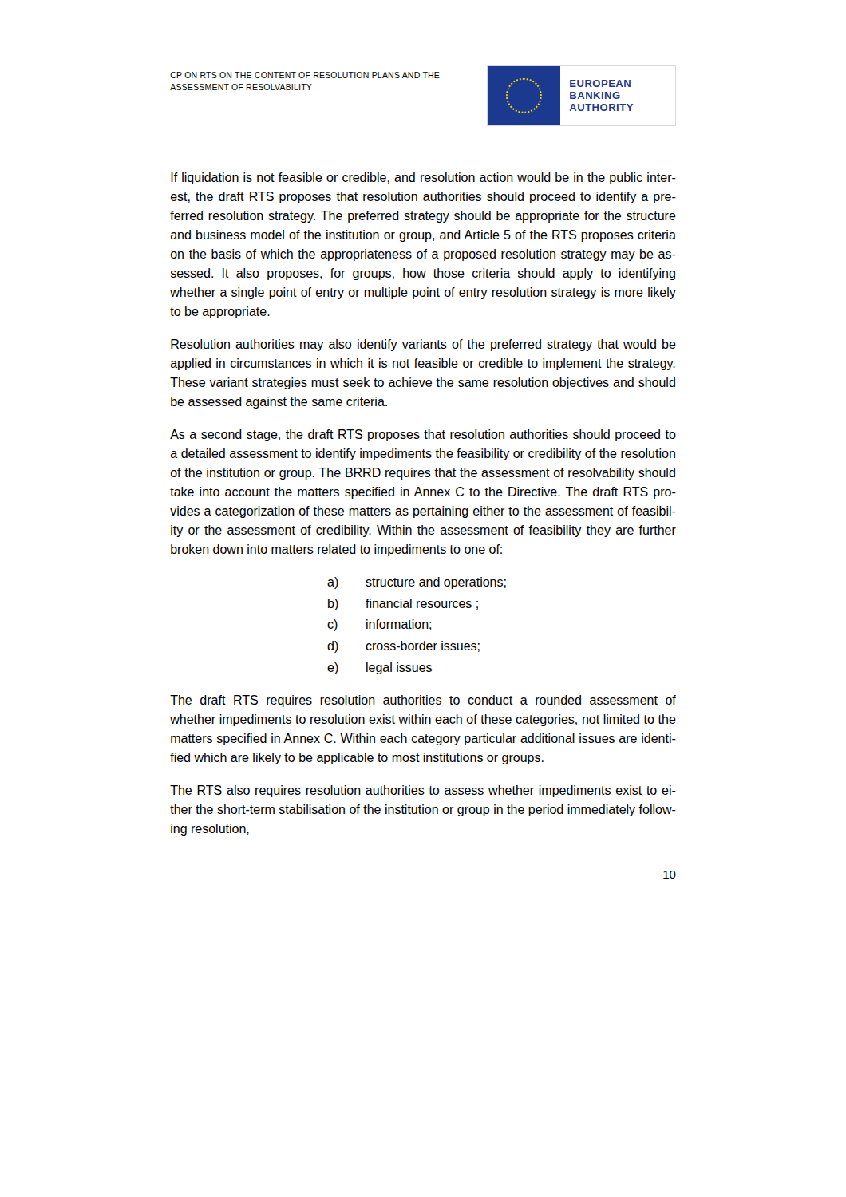CP on RTS on the content of resolution plans and the
assessment of resolvability
EUROPEAN
BANKING
AUTHORITY
If liquidation is not feasible or credible, and resolution action would be in the public interest, the draft RTS proposes that resolution authorities should proceed to identify a preferred resolution strategy. The preferred strategy should be appropriate for the structure and business model of the institution or group, and Article 5 of the RTS proposes criteria on the basis of which the appropriateness of a proposed resolution strategy may be assessed. It also proposes, for groups, how those criteria should apply to identifying whether a single point of entry or multiple point of entry resolution strategy is more likely to be appropriate.
Resolution authorities may also identify variants of the preferred strategy that would be applied in circumstances in which it is not feasible or credible to implement the strategy. These variant strategies must seek to achieve the same resolution objectives and should be assessed against the same criteria.
As a second stage, the draft RTS proposes that resolution authorities should proceed to a detailed assessment to identify impediments the feasibility or credibility of the resolution of the institution or group. The BRRD requires that the assessment of resolvability should take into account the matters specified in Annex C to the Directive. The draft RTS provides a categorization of these matters as pertaining either to the assessment of feasibility or the assessment of credibility. Within the assessment of feasibility they are further broken down into matters related to impediments to one of:
structure and operations;
financial resources ;
information;
cross-border issues;
legal issues
The draft RTS requires resolution authorities to conduct a rounded assessment of whether impediments to resolution exist within each of these categories, not limited to the matters specified in Annex C. Within each category particular additional issues are identified which are likely to be applicable to most institutions or groups.
The RTS also requires resolution authorities to assess whether impediments exist to either the short-term stabilisation of the institution or group in the period immediately following resolution,
10